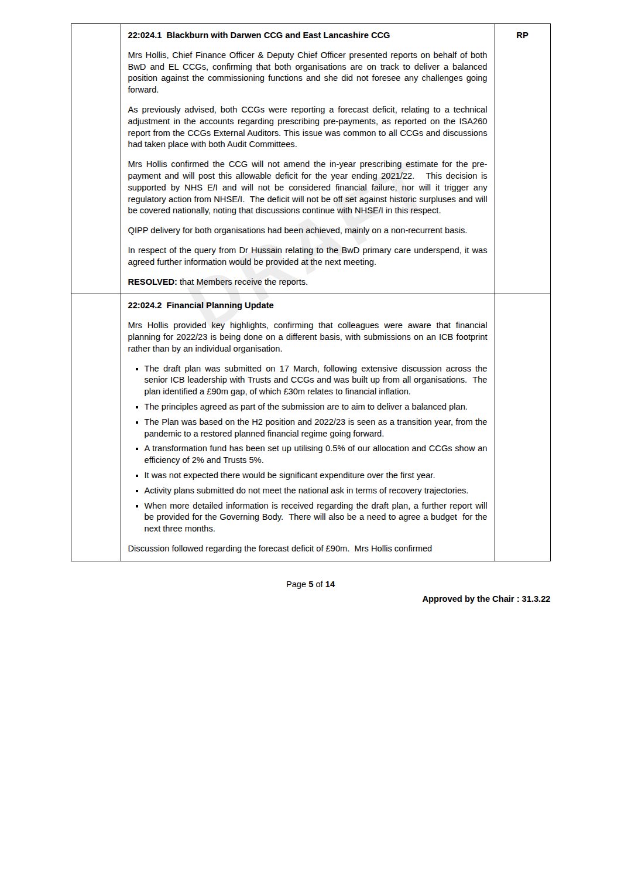DRAFT
| | 22:024.1 Blackburn with Darwen CCG and East Lancashire CCG Mrs Hollis, Chief Finance Officer & Deputy Chief Officer presented reports on behalf of both BwD and EL CCGs, confirming that both organisations are on track to deliver a balanced position against the commissioning functions and she did not foresee any challenges going forward. As previously advised, both CCGs were reporting a forecast deficit, relating to a technical adjustment in the accounts regarding prescribing pre-payments, as reported on the ISA260 report from the CCGs External Auditors. This issue was common to all CCGs and discussions had taken place with both Audit Committees. Mrs Hollis confirmed the CCG will not amend the in-year prescribing estimate for the pre-payment and will post this allowable deficit for the year ending 2021/22. This decision is supported by NHS E/I and will not be considered financial failure, nor will it trigger any regulatory action from NHSE/I. The deficit will not be off set against historic surpluses and will be covered nationally, noting that discussions continue with NHSE/I in this respect. QIPP delivery for both organisations had been achieved, mainly on a non-recurrent basis. In respect of the query from Dr Hussain relating to the BwD primary care underspend, it was agreed further information would be provided at the next meeting. RESOLVED: that Members receive the reports. | RP |
| | 22:024.2 Financial Planning Update Mrs Hollis provided key highlights, confirming that colleagues were aware that financial planning for 2022/23 is being done on a different basis, with submissions on an ICB footprint rather than by an individual organisation. The draft plan was submitted on 17 March, following extensive discussion across the senior ICB leadership with Trusts and CCGs and was built up from all organisations. The plan identified a £90m gap, of which £30m relates to financial inflation. The principles agreed as part of the submission are to aim to deliver a balanced plan. The Plan was based on the H2 position and 2022/23 is seen as a transition year, from the pandemic to a restored planned financial regime going forward. A transformation fund has been set up utilising 0.5% of our allocation and CCGs show an efficiency of 2% and Trusts 5%. It was not expected there would be significant expenditure over the first year. Activity plans submitted do not meet the national ask in terms of recovery trajectories. When more detailed information is received regarding the draft plan, a further report will be provided for the Governing Body. There will also be a need to agree a budget for the next three months. Discussion followed regarding the forecast deficit of £90m. Mrs Hollis confirmed | |
Page 5 of 14
Approved by the Chair : 31.3.22